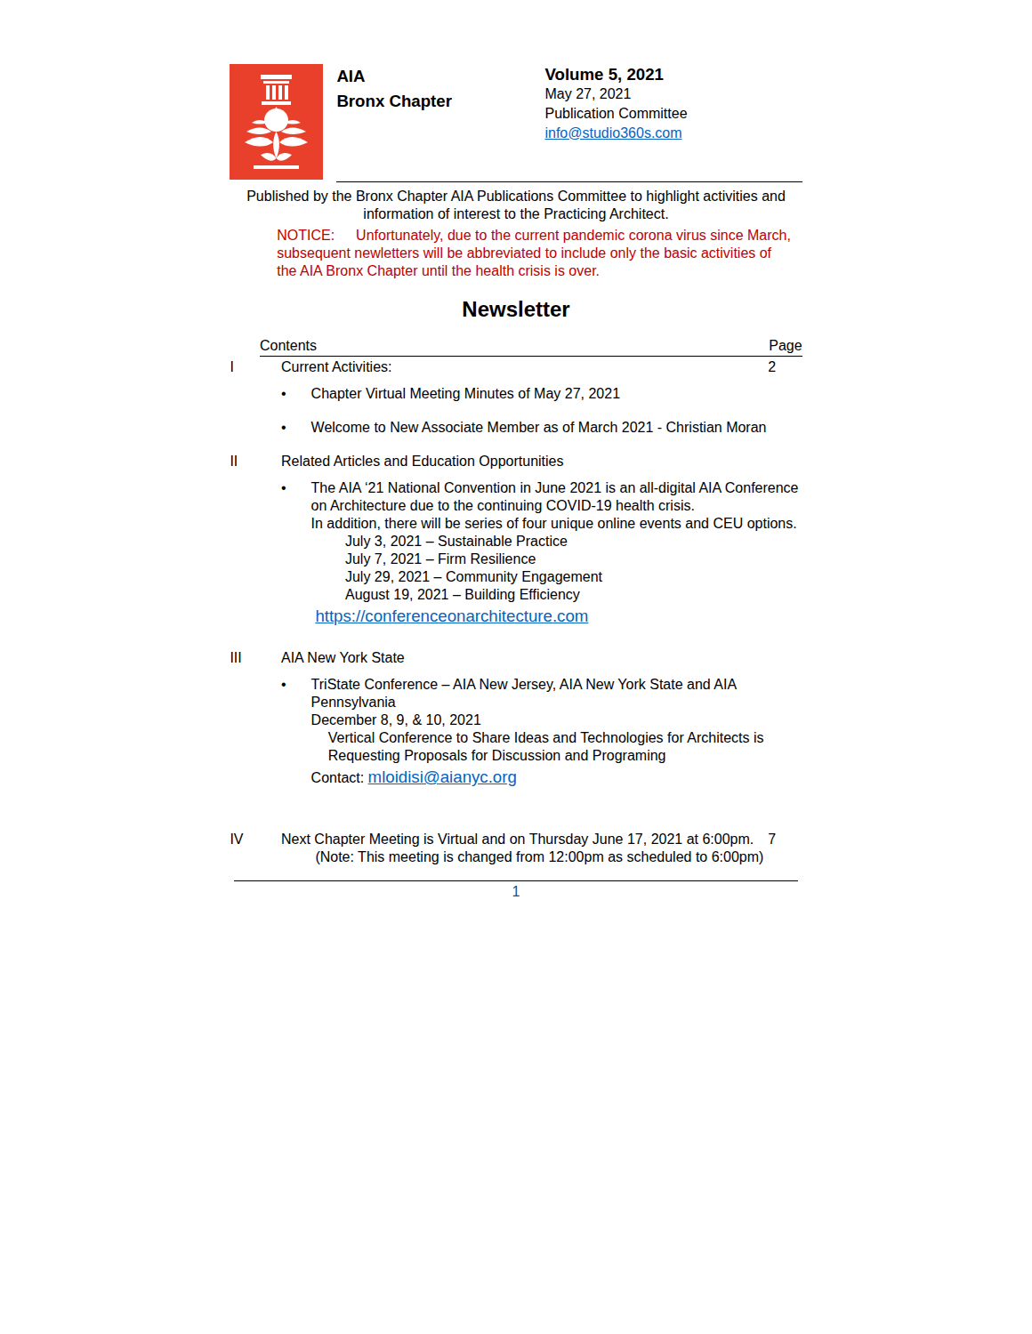| | AIA Bronx Chapter | Volume 5, 2021 May 27, 2021 Publication Committee info@studio360s.com |
Published by the Bronx Chapter AIA Publications Committee to highlight activities and information of interest to the Practicing Architect.
NOTICE: Unfortunately, due to the current pandemic corona virus since March, subsequent newletters will be abbreviated to include only the basic activities of the AIA Bronx Chapter until the health crisis is over.
Newsletter
Contents Page
I Current Activities: 2
Chapter Virtual Meeting Minutes of May 27, 2021
Welcome to New Associate Member as of March 2021 - Christian Moran
II Related Articles and Education Opportunities
The AIA ‘21 National Convention in June 2021 is an all-digital AIA Conference on Architecture due to the continuing COVID-19 health crisis.
In addition, there will be series of four unique online events and CEU options.
July 3, 2021 – Sustainable Practice
July 7, 2021 – Firm Resilience
July 29, 2021 – Community Engagement
August 19, 2021 – Building Efficiency
https://conferenceonarchitecture.com
III AIA New York State
TriState Conference – AIA New Jersey, AIA New York State and AIA Pennsylvania
December 8, 9, & 10, 2021
Vertical Conference to Share Ideas and Technologies for Architects is Requesting Proposals for Discussion and Programing
Contact: mloidisi@aianyc.org
IV Next Chapter Meeting is Virtual and on Thursday June 17, 2021 at 6:00pm. 7
(Note: This meeting is changed from 12:00pm as scheduled to 6:00pm)
1